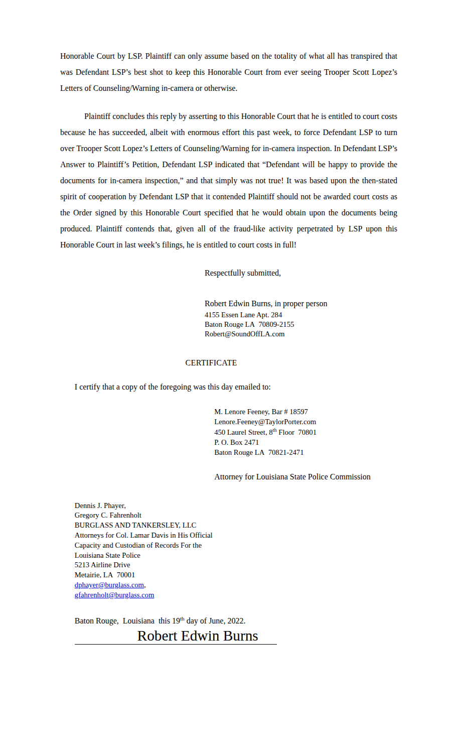Honorable Court by LSP. Plaintiff can only assume based on the totality of what all has transpired that was Defendant LSP’s best shot to keep this Honorable Court from ever seeing Trooper Scott Lopez’s Letters of Counseling/Warning in-camera or otherwise.
Plaintiff concludes this reply by asserting to this Honorable Court that he is entitled to court costs because he has succeeded, albeit with enormous effort this past week, to force Defendant LSP to turn over Trooper Scott Lopez’s Letters of Counseling/Warning for in-camera inspection. In Defendant LSP’s Answer to Plaintiff’s Petition, Defendant LSP indicated that “Defendant will be happy to provide the documents for in-camera inspection,” and that simply was not true! It was based upon the then-stated spirit of cooperation by Defendant LSP that it contended Plaintiff should not be awarded court costs as the Order signed by this Honorable Court specified that he would obtain upon the documents being produced. Plaintiff contends that, given all of the fraud-like activity perpetrated by LSP upon this Honorable Court in last week’s filings, he is entitled to court costs in full!
Respectfully submitted,
Robert Edwin Burns, in proper person
4155 Essen Lane Apt. 284
Baton Rouge LA 70809-2155
Robert@SoundOffLA.com
CERTIFICATE
I certify that a copy of the foregoing was this day emailed to:
M. Lenore Feeney, Bar # 18597
Lenore.Feeney@TaylorPorter.com
450 Laurel Street, 8th Floor 70801
P. O. Box 2471
Baton Rouge LA 70821-2471
Attorney for Louisiana State Police Commission
Dennis J. Phayer,
Gregory C. Fahrenholt
BURGLASS AND TANKERSLEY, LLC
Attorneys for Col. Lamar Davis in His Official
Capacity and Custodian of Records For the
Louisiana State Police
5213 Airline Drive
Metairie, LA 70001
dphayer@burglass.com,
gfahrenholt@burglass.com
Baton Rouge, Louisiana this 19th day of June, 2022.
Robert Edwin Burns